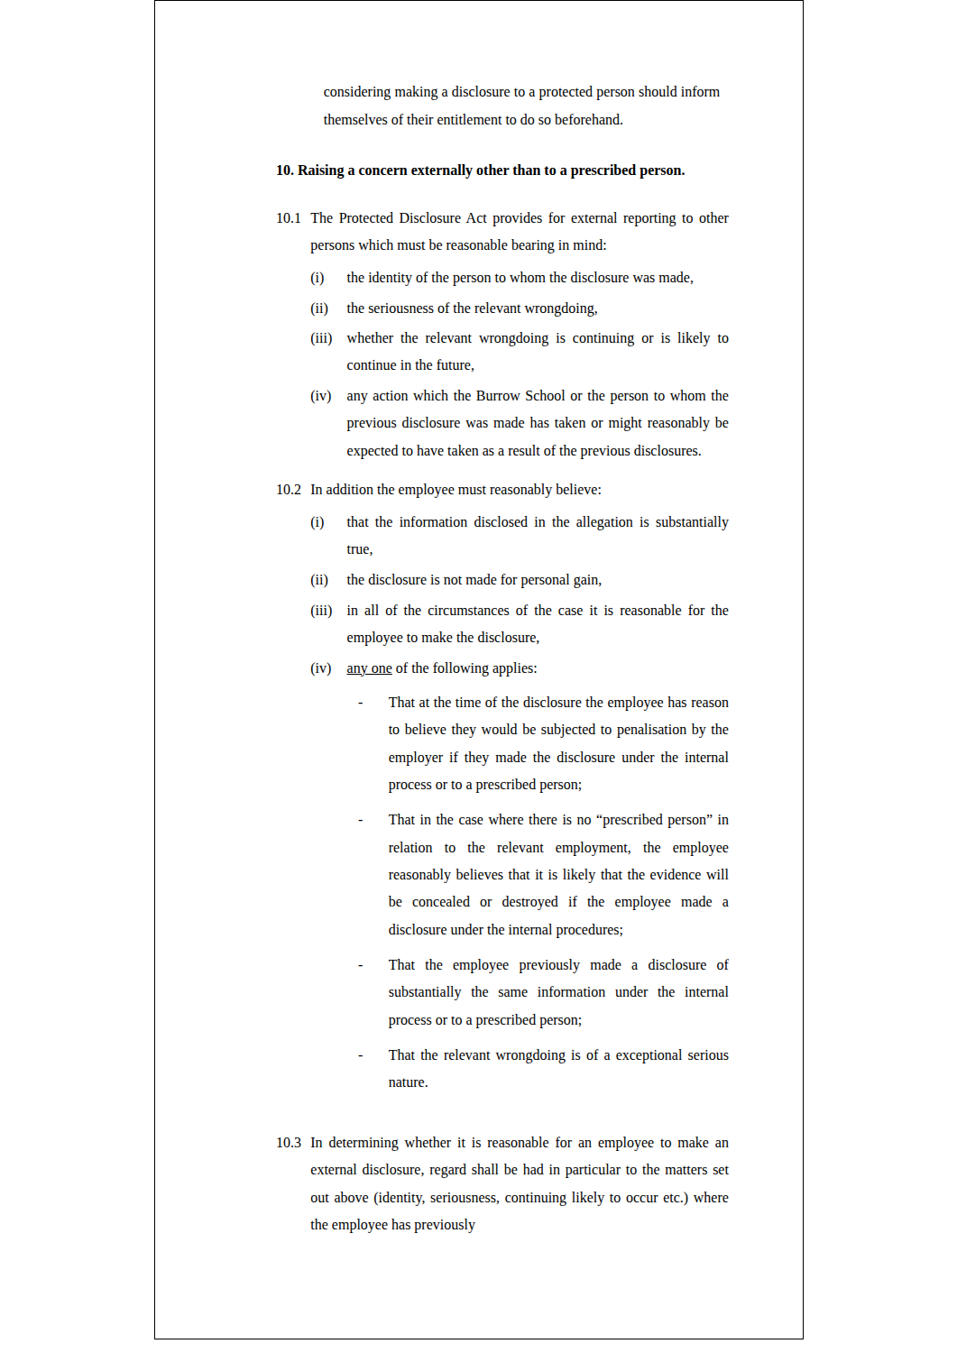considering making a disclosure to a protected person should inform themselves of their entitlement to do so beforehand.
10. Raising a concern externally other than to a prescribed person.
10.1
The Protected Disclosure Act provides for external reporting to other persons which must be reasonable bearing in mind:
(i) the identity of the person to whom the disclosure was made,
(ii) the seriousness of the relevant wrongdoing,
(iii) whether the relevant wrongdoing is continuing or is likely to continue in the future,
(iv) any action which the Burrow School or the person to whom the previous disclosure was made has taken or might reasonably be expected to have taken as a result of the previous disclosures.
10.2
In addition the employee must reasonably believe:
(i) that the information disclosed in the allegation is substantially true,
(ii) the disclosure is not made for personal gain,
(iii) in all of the circumstances of the case it is reasonable for the employee to make the disclosure,
(iv) any one of the following applies:
-That at the time of the disclosure the employee has reason to believe they would be subjected to penalisation by the employer if they made the disclosure under the internal process or to a prescribed person;
-That in the case where there is no “prescribed person” in relation to the relevant employment, the employee reasonably believes that it is likely that the evidence will be concealed or destroyed if the employee made a disclosure under the internal procedures;
-That the employee previously made a disclosure of substantially the same information under the internal process or to a prescribed person;
-That the relevant wrongdoing is of a exceptional serious nature.
10.3
In determining whether it is reasonable for an employee to make an external disclosure, regard shall be had in particular to the matters set out above (identity, seriousness, continuing likely to occur etc.) where the employee has previously